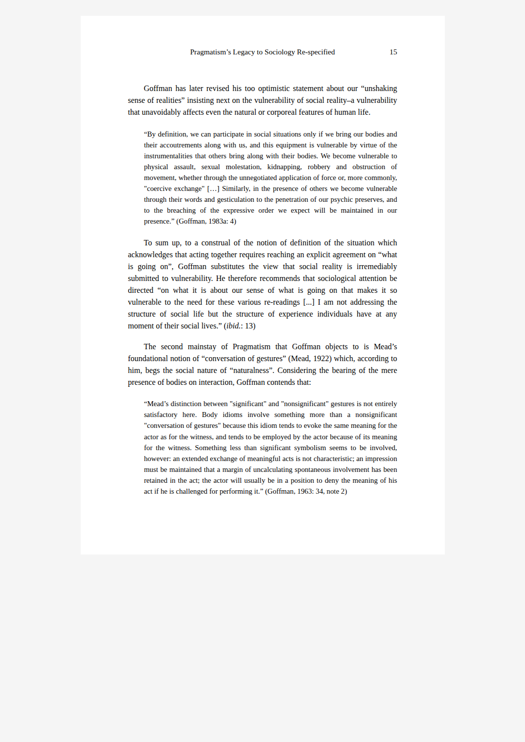Pragmatism’s Legacy to Sociology Re-specified 15
Goffman has later revised his too optimistic statement about our “unshaking sense of realities” insisting next on the vulnerability of social reality–a vulnerability that unavoidably affects even the natural or corporeal features of human life.
“By definition, we can participate in social situations only if we bring our bodies and their accoutrements along with us, and this equipment is vulnerable by virtue of the instrumentalities that others bring along with their bodies. We become vulnerable to physical assault, sexual molestation, kidnapping, robbery and obstruction of movement, whether through the unnegotiated application of force or, more commonly, "coercive exchange" […] Similarly, in the presence of others we become vulnerable through their words and gesticulation to the penetration of our psychic preserves, and to the breaching of the expressive order we expect will be maintained in our presence.” (Goffman, 1983a: 4)
To sum up, to a construal of the notion of definition of the situation which acknowledges that acting together requires reaching an explicit agreement on “what is going on”, Goffman substitutes the view that social reality is irremediably submitted to vulnerability. He therefore recommends that sociological attention be directed “on what it is about our sense of what is going on that makes it so vulnerable to the need for these various re-readings [...] I am not addressing the structure of social life but the structure of experience individuals have at any moment of their social lives.” (ibid.: 13)
The second mainstay of Pragmatism that Goffman objects to is Mead’s foundational notion of “conversation of gestures” (Mead, 1922) which, according to him, begs the social nature of “naturalness”. Considering the bearing of the mere presence of bodies on interaction, Goffman contends that:
“Mead’s distinction between "significant" and "nonsignificant" gestures is not entirely satisfactory here. Body idioms involve something more than a nonsignificant "conversation of gestures" because this idiom tends to evoke the same meaning for the actor as for the witness, and tends to be employed by the actor because of its meaning for the witness. Something less than significant symbolism seems to be involved, however: an extended exchange of meaningful acts is not characteristic; an impression must be maintained that a margin of uncalculating spontaneous involvement has been retained in the act; the actor will usually be in a position to deny the meaning of his act if he is challenged for performing it.” (Goffman, 1963: 34, note 2)